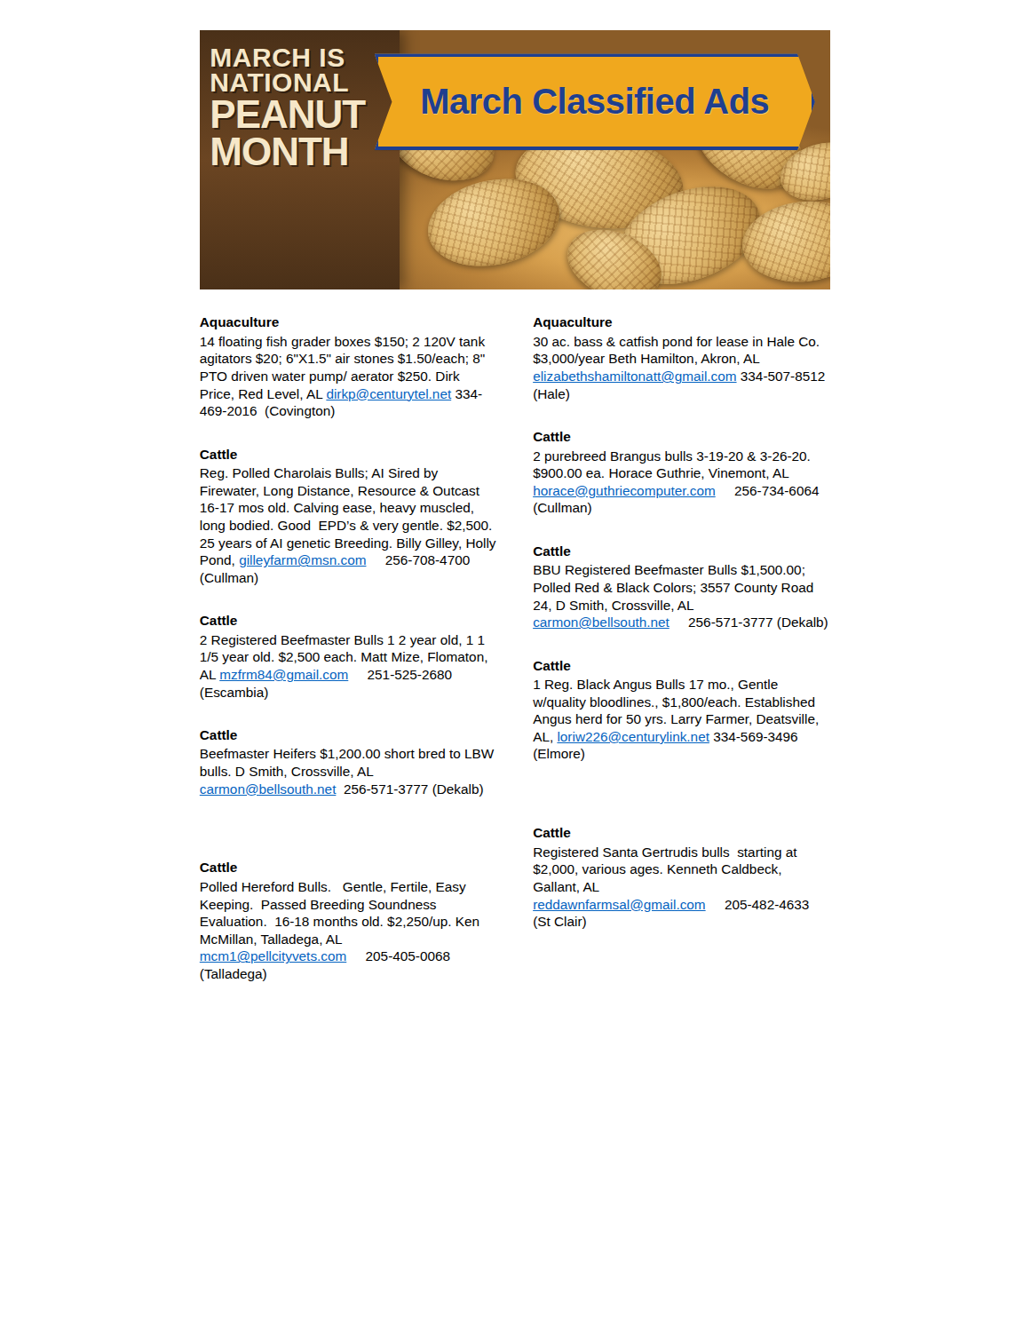MARCH IS NATIONAL PEANUT MONTH
March Classified Ads
Aquaculture
14 floating fish grader boxes $150; 2 120V tank agitators $20; 6"X1.5" air stones $1.50/each; 8" PTO driven water pump/ aerator $250. Dirk Price, Red Level, AL dirkp@centurytel.net 334-469-2016 (Covington)
Cattle
Reg. Polled Charolais Bulls; AI Sired by Firewater, Long Distance, Resource & Outcast 16-17 mos old. Calving ease, heavy muscled, long bodied. Good EPD’s & very gentle. $2,500. 25 years of AI genetic Breeding. Billy Gilley, Holly Pond, gilleyfarm@msn.com 256-708-4700 (Cullman)
Cattle
2 Registered Beefmaster Bulls 1 2 year old, 1 1 1/5 year old. $2,500 each. Matt Mize, Flomaton, AL mzfrm84@gmail.com 251-525-2680 (Escambia)
Cattle
Beefmaster Heifers $1,200.00 short bred to LBW bulls. D Smith, Crossville, AL carmon@bellsouth.net 256-571-3777 (Dekalb)
Cattle
Polled Hereford Bulls. Gentle, Fertile, Easy Keeping. Passed Breeding Soundness Evaluation. 16-18 months old. $2,250/up. Ken McMillan, Talladega, AL mcm1@pellcityvets.com 205-405-0068 (Talladega)
Aquaculture
30 ac. bass & catfish pond for lease in Hale Co. $3,000/year Beth Hamilton, Akron, AL elizabethshamiltonatt@gmail.com 334-507-8512 (Hale)
Cattle
2 purebreed Brangus bulls 3-19-20 & 3-26-20. $900.00 ea. Horace Guthrie, Vinemont, AL
horace@guthriecomputer.com 256-734-6064 (Cullman)
Cattle
BBU Registered Beefmaster Bulls $1,500.00; Polled Red & Black Colors; 3557 County Road 24, D Smith, Crossville, AL carmon@bellsouth.net 256-571-3777 (Dekalb)
Cattle
1 Reg. Black Angus Bulls 17 mo., Gentle w/quality bloodlines., $1,800/each. Established Angus herd for 50 yrs. Larry Farmer, Deatsville, AL, loriw226@centurylink.net 334-569-3496 (Elmore)
Cattle
Registered Santa Gertrudis bulls starting at $2,000, various ages. Kenneth Caldbeck, Gallant, AL
reddawnfarmsal@gmail.com 205-482-4633 (St Clair)